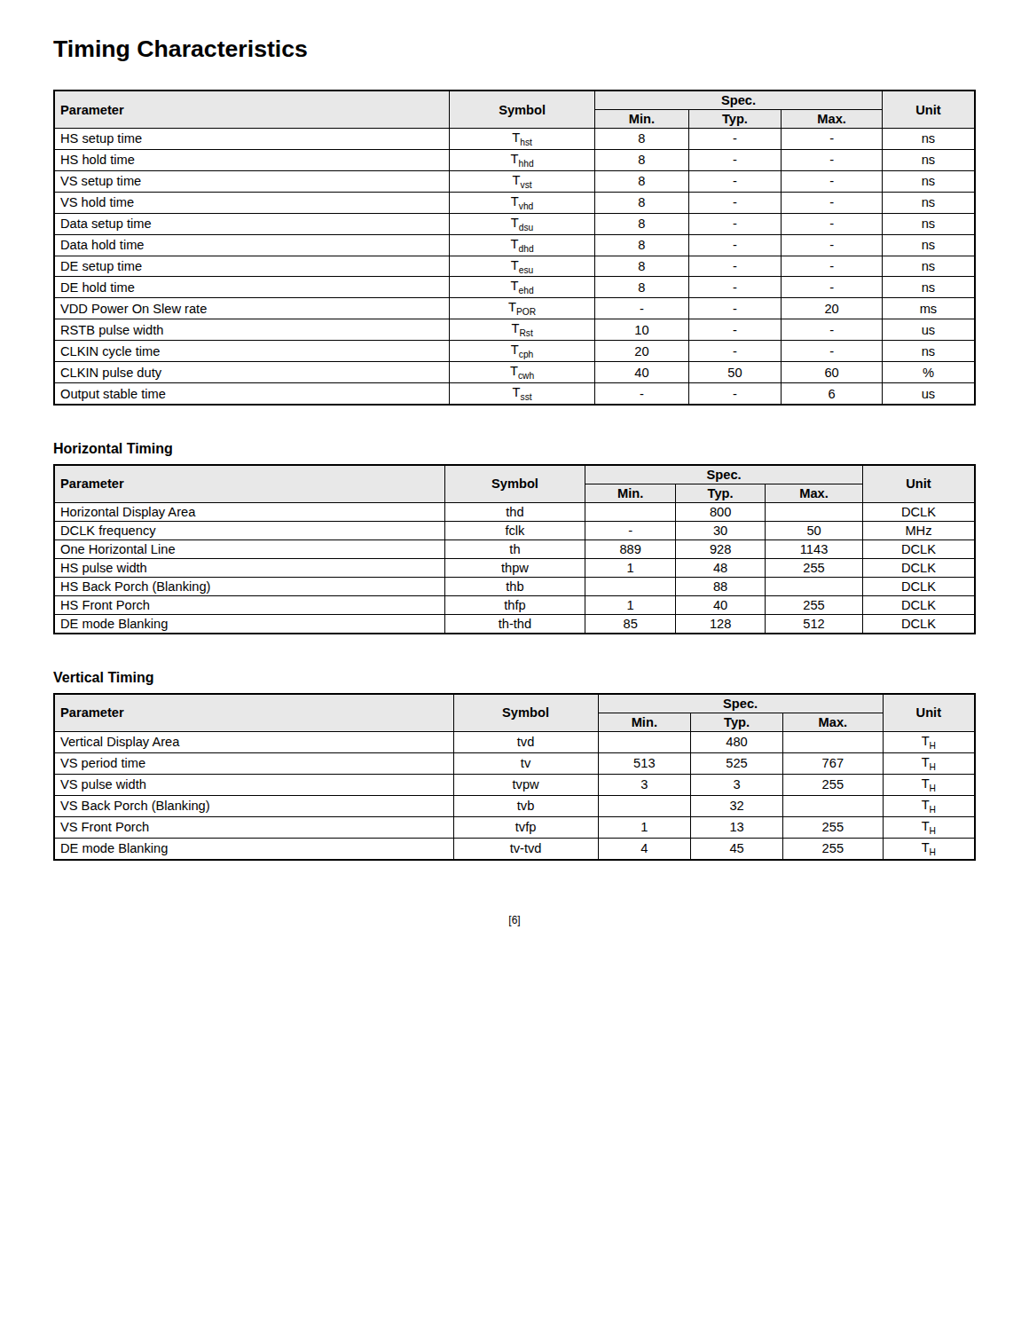Timing Characteristics
| Parameter | Symbol | Spec. | Unit |
| --- | --- | --- | --- |
| Min. | Typ. | Max. |
| HS setup time | T hst | 8 | - | - | ns |
| HS hold time | T hhd | 8 | - | - | ns |
| VS setup time | T vst | 8 | - | - | ns |
| VS hold time | T vhd | 8 | - | - | ns |
| Data setup time | T dsu | 8 | - | - | ns |
| Data hold time | T dhd | 8 | - | - | ns |
| DE setup time | T esu | 8 | - | - | ns |
| DE hold time | T ehd | 8 | - | - | ns |
| VDD Power On Slew rate | T POR | - | - | 20 | ms |
| RSTB pulse width | T Rst | 10 | - | - | us |
| CLKIN cycle time | T cph | 20 | - | - | ns |
| CLKIN pulse duty | T cwh | 40 | 50 | 60 | % |
| Output stable time | T sst | - | - | 6 | us |
Horizontal Timing
| Parameter | Symbol | Spec. | Unit |
| --- | --- | --- | --- |
| Min. | Typ. | Max. |
| Horizontal Display Area | thd | | 800 | | DCLK |
| DCLK frequency | fclk | - | 30 | 50 | MHz |
| One Horizontal Line | th | 889 | 928 | 1143 | DCLK |
| HS pulse width | thpw | 1 | 48 | 255 | DCLK |
| HS Back Porch (Blanking) | thb | | 88 | | DCLK |
| HS Front Porch | thfp | 1 | 40 | 255 | DCLK |
| DE mode Blanking | th-thd | 85 | 128 | 512 | DCLK |
Vertical Timing
| Parameter | Symbol | Spec. | Unit |
| --- | --- | --- | --- |
| Min. | Typ. | Max. |
| Vertical Display Area | tvd | | 480 | | T H |
| VS period time | tv | 513 | 525 | 767 | T H |
| VS pulse width | tvpw | 3 | 3 | 255 | T H |
| VS Back Porch (Blanking) | tvb | | 32 | | T H |
| VS Front Porch | tvfp | 1 | 13 | 255 | T H |
| DE mode Blanking | tv-tvd | 4 | 45 | 255 | T H |
[6]